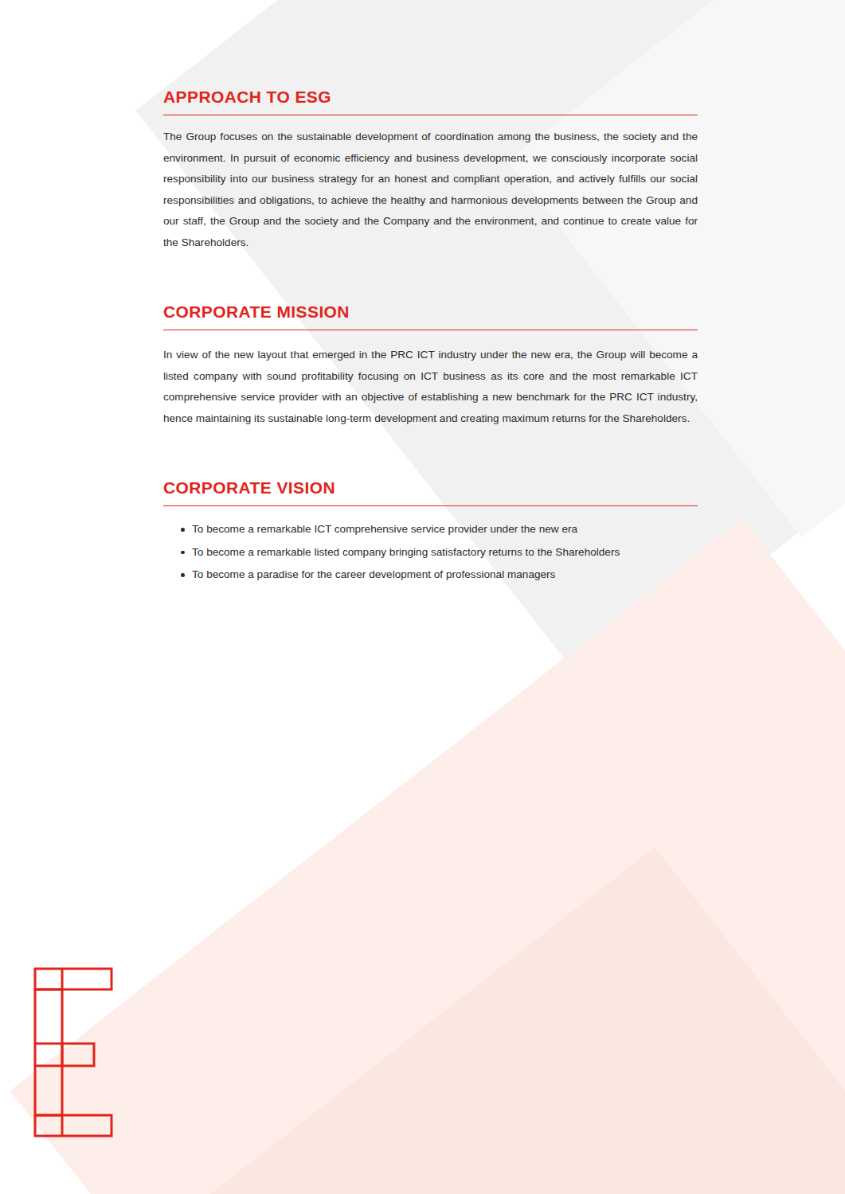APPROACH TO ESG
The Group focuses on the sustainable development of coordination among the business, the society and the environment. In pursuit of economic efficiency and business development, we consciously incorporate social responsibility into our business strategy for an honest and compliant operation, and actively fulfills our social responsibilities and obligations, to achieve the healthy and harmonious developments between the Group and our staff, the Group and the society and the Company and the environment, and continue to create value for the Shareholders.
CORPORATE MISSION
In view of the new layout that emerged in the PRC ICT industry under the new era, the Group will become a listed company with sound profitability focusing on ICT business as its core and the most remarkable ICT comprehensive service provider with an objective of establishing a new benchmark for the PRC ICT industry, hence maintaining its sustainable long-term development and creating maximum returns for the Shareholders.
CORPORATE VISION
To become a remarkable ICT comprehensive service provider under the new era
To become a remarkable listed company bringing satisfactory returns to the Shareholders
To become a paradise for the career development of professional managers